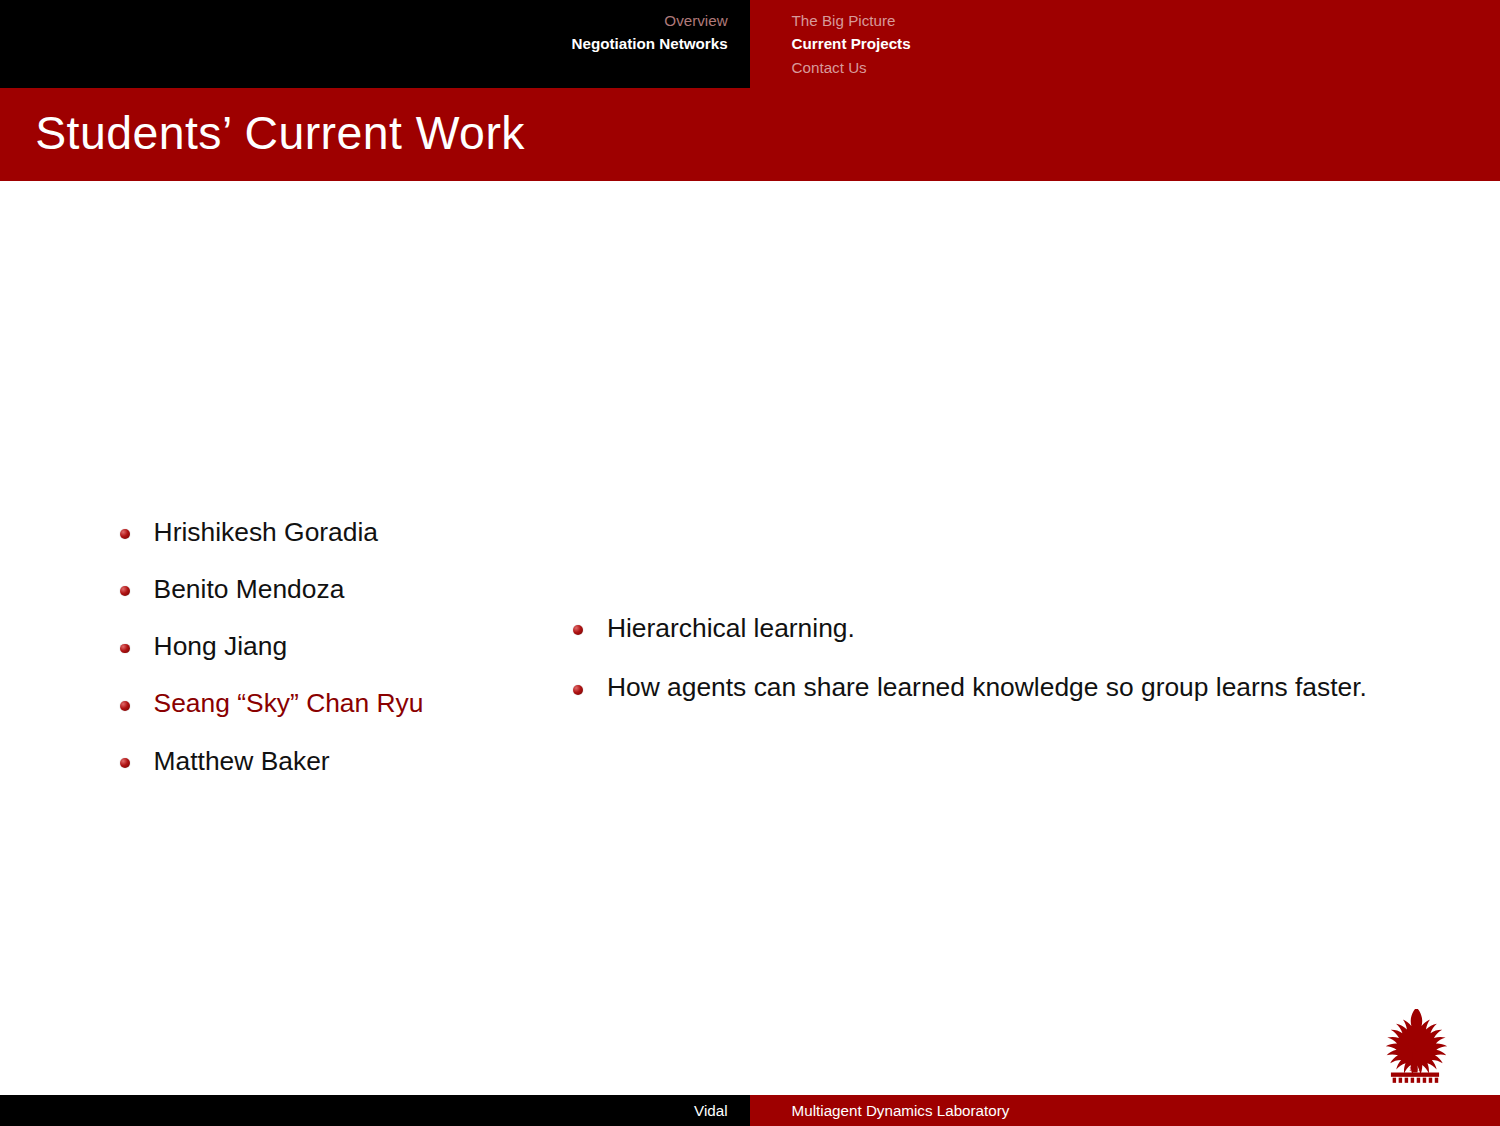Overview Negotiation Networks
The Big Picture Current Projects Contact Us
Students’ Current Work
Hrishikesh Goradia
Benito Mendoza
Hong Jiang
Seang “Sky” Chan Ryu
Matthew Baker
Hierarchical learning.
How agents can share learned knowledge so group learns faster.
1801
Vidal
Multiagent Dynamics Laboratory